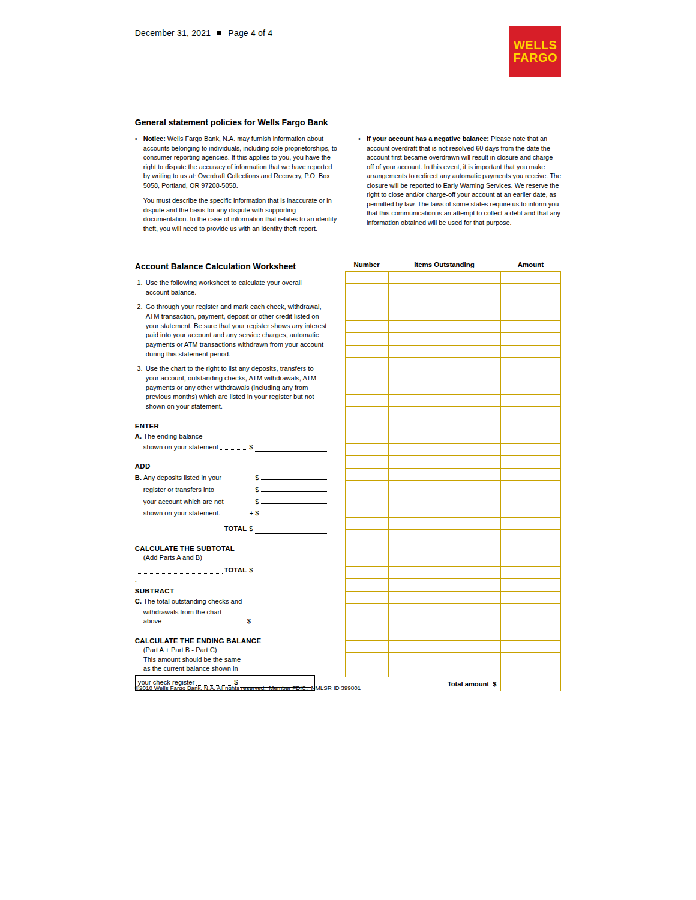December 31, 2021 Page 4 of 4
WELLS FARGO
General statement policies for Wells Fargo Bank
•
Notice: Wells Fargo Bank, N.A. may furnish information about accounts belonging to individuals, including sole proprietorships, to consumer reporting agencies. If this applies to you, you have the right to dispute the accuracy of information that we have reported by writing to us at: Overdraft Collections and Recovery, P.O. Box 5058, Portland, OR 97208-5058.
You must describe the specific information that is inaccurate or in dispute and the basis for any dispute with supporting documentation. In the case of information that relates to an identity theft, you will need to provide us with an identity theft report.
•
If your account has a negative balance: Please note that an account overdraft that is not resolved 60 days from the date the account first became overdrawn will result in closure and charge off of your account. In this event, it is important that you make arrangements to redirect any automatic payments you receive. The closure will be reported to Early Warning Services. We reserve the right to close and/or charge-off your account at an earlier date, as permitted by law. The laws of some states require us to inform you that this communication is an attempt to collect a debt and that any information obtained will be used for that purpose.
Account Balance Calculation Worksheet
Use the following worksheet to calculate your overall account balance.
Go through your register and mark each check, withdrawal, ATM transaction, payment, deposit or other credit listed on your statement. Be sure that your register shows any interest paid into your account and any service charges, automatic payments or ATM transactions withdrawn from your account during this statement period.
Use the chart to the right to list any deposits, transfers to your account, outstanding checks, ATM withdrawals, ATM payments or any other withdrawals (including any from previous months) which are listed in your register but not shown on your statement.
ENTER
A. The ending balance
shown on your statement
$
ADD
B. Any deposits listed in your
$
register or transfers into
$
your account which are not
$
shown on your statement.
+ $
TOTAL
$
CALCULATE THE SUBTOTAL
(Add Parts A and B)
TOTAL
$
.
SUBTRACT
C. The total outstanding checks and
withdrawals from the chart above
- $
CALCULATE THE ENDING BALANCE
(Part A + Part B - Part C)
This amount should be the same
as the current balance shown in
your check register
$
| Number | Items Outstanding | Amount |
| --- | --- | --- |
| | Total amount $ | |
©2010 Wells Fargo Bank, N.A. All rights reserved. Member FDIC. NMLSR ID 399801